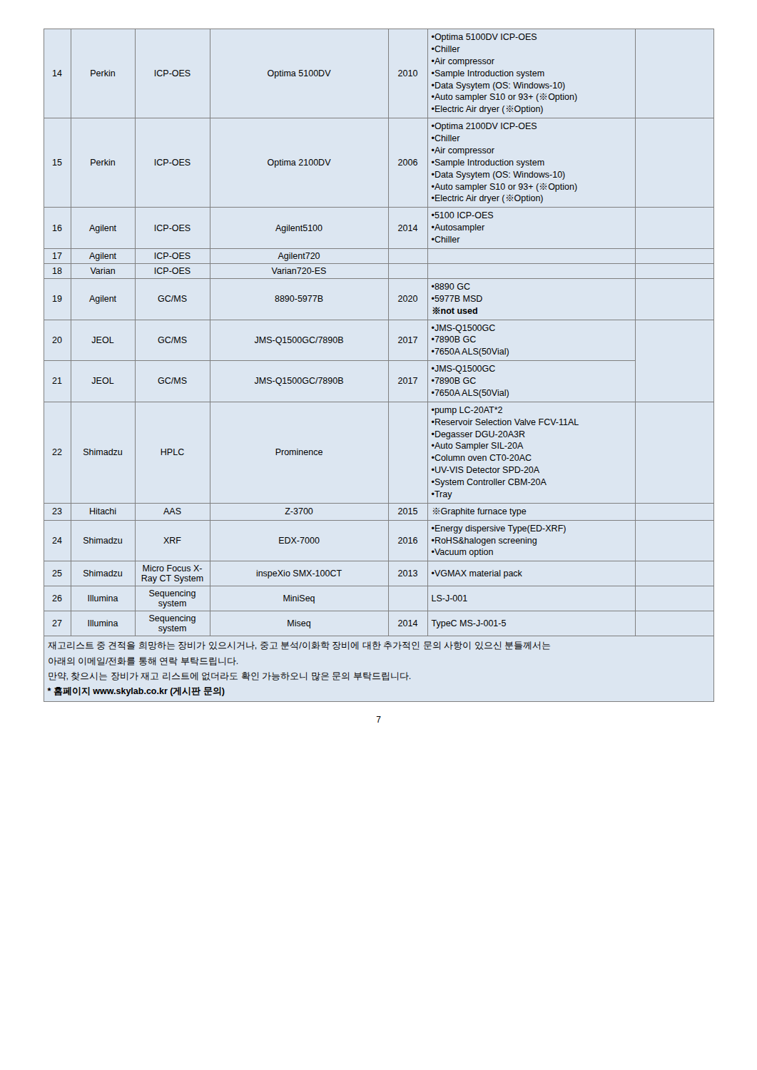| 14 | Perkin | ICP-OES | Optima 5100DV | 2010 | •Optima 5100DV ICP-OES •Chiller •Air compressor •Sample Introduction system •Data Sysytem (OS: Windows-10) •Auto sampler S10 or 93+ (※Option) •Electric Air dryer (※Option) | |
| 15 | Perkin | ICP-OES | Optima 2100DV | 2006 | •Optima 2100DV ICP-OES •Chiller •Air compressor •Sample Introduction system •Data Sysytem (OS: Windows-10) •Auto sampler S10 or 93+ (※Option) •Electric Air dryer (※Option) | |
| 16 | Agilent | ICP-OES | Agilent5100 | 2014 | •5100 ICP-OES •Autosampler •Chiller | |
| 17 | Agilent | ICP-OES | Agilent720 | | | |
| 18 | Varian | ICP-OES | Varian720-ES | | | |
| 19 | Agilent | GC/MS | 8890-5977B | 2020 | •8890 GC •5977B MSD ※not used | |
| 20 | JEOL | GC/MS | JMS-Q1500GC/7890B | 2017 | •JMS-Q1500GC •7890B GC •7650A ALS(50Vial) | |
| 21 | JEOL | GC/MS | JMS-Q1500GC/7890B | 2017 | •JMS-Q1500GC •7890B GC •7650A ALS(50Vial) |
| 22 | Shimadzu | HPLC | Prominence | | •pump LC-20AT*2 •Reservoir Selection Valve FCV-11AL •Degasser DGU-20A3R •Auto Sampler SIL-20A •Column oven CT0-20AC •UV-VIS Detector SPD-20A •System Controller CBM-20A •Tray | |
| 23 | Hitachi | AAS | Z-3700 | 2015 | ※Graphite furnace type | |
| 24 | Shimadzu | XRF | EDX-7000 | 2016 | •Energy dispersive Type(ED-XRF) •RoHS&halogen screening •Vacuum option | |
| 25 | Shimadzu | Micro Focus X-Ray CT System | inspeXio SMX-100CT | 2013 | •VGMAX material pack | |
| 26 | Illumina | Sequencing system | MiniSeq | | LS-J-001 | |
| 27 | Illumina | Sequencing system | Miseq | 2014 | TypeC MS-J-001-5 | |
| 재고리스트 중 견적을 희망하는 장비가 있으시거나, 중고 분석/이화학 장비에 대한 추가적인 문의 사항이 있으신 분들께서는 아래의 이메일/전화를 통해 연락 부탁드립니다. 만약, 찾으시는 장비가 재고 리스트에 없더라도 확인 가능하오니 많은 문의 부탁드립니다. * 홈페이지 www.skylab.co.kr (게시판 문의) |
7